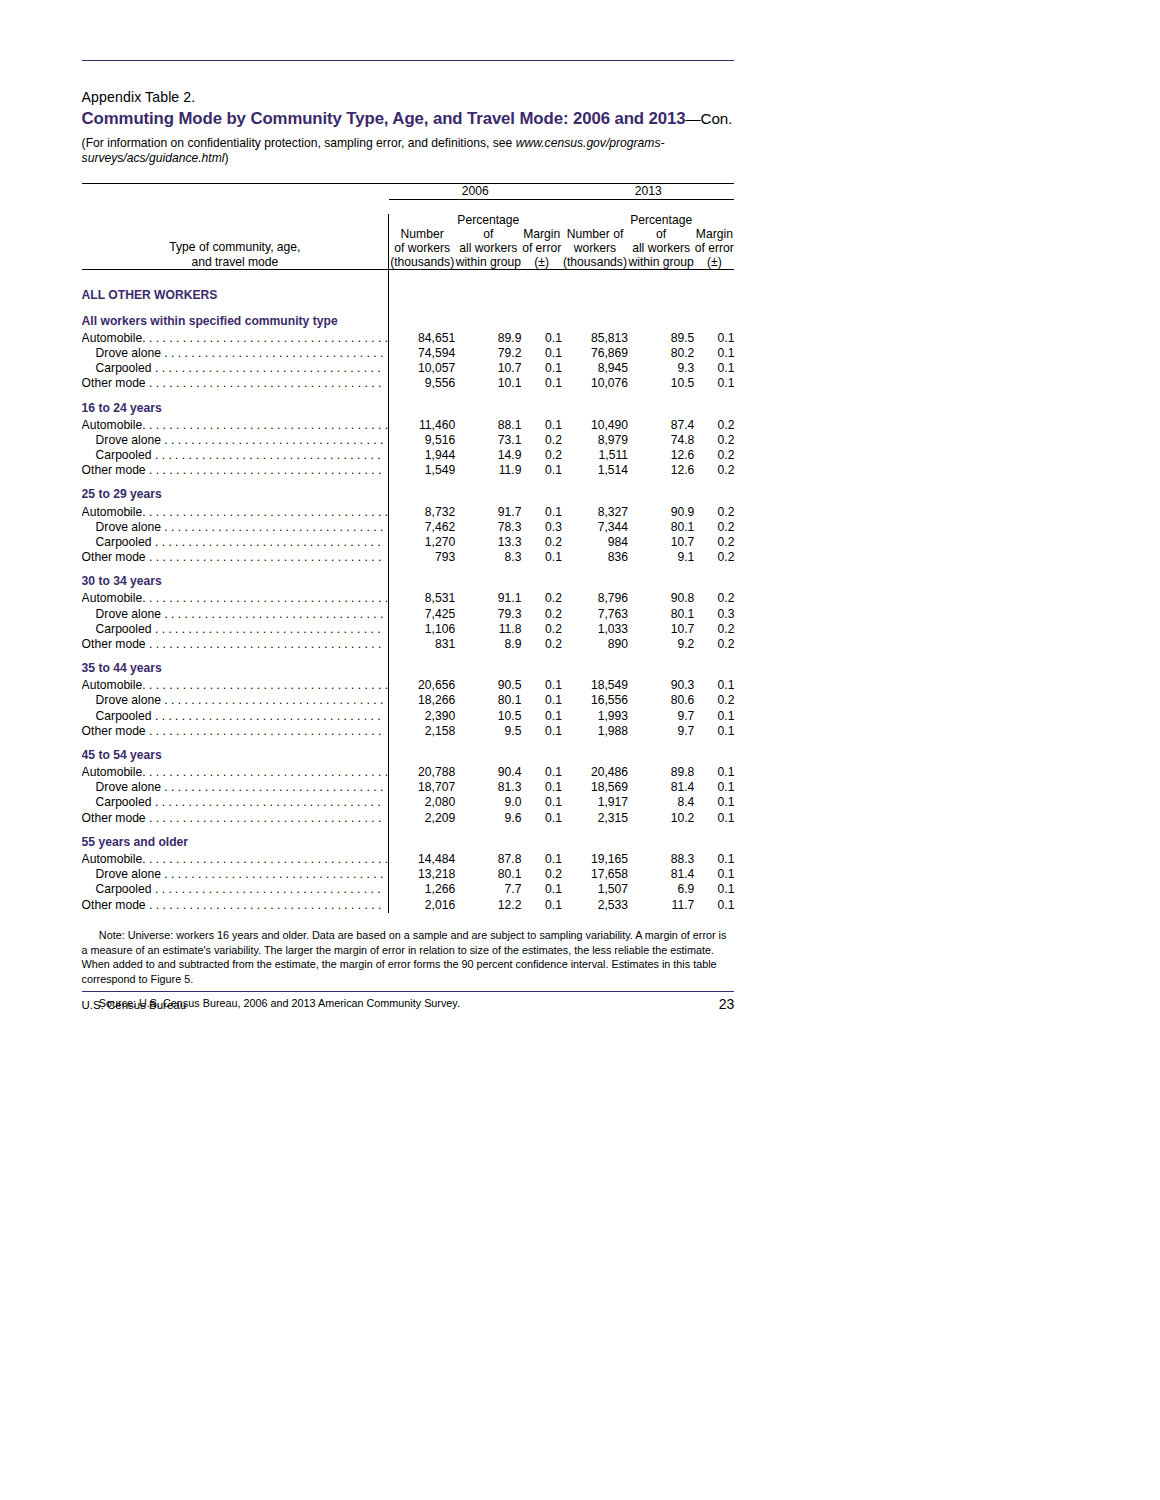Appendix Table 2.
Commuting Mode by Community Type, Age, and Travel Mode: 2006 and 2013—Con.
(For information on confidentiality protection, sampling error, and definitions, see www.census.gov/programs-surveys/acs/guidance.html)
| | 2006 | 2013 |
| --- | --- | --- |
| Type of community, age, and travel mode | Number of workers (thousands) | Percentage of all workers within group | Margin of error (±) | Number of workers (thousands) | Percentage of all workers within group | Margin of error (±) |
| ALL OTHER WORKERS | | | | | | |
| All workers within specified community type | | | | | | |
| Automobile. . . . . . . . . . . . . . . . . . . . . . . . . . . . . . . . . . . . . | 84,651 | 89.9 | 0.1 | 85,813 | 89.5 | 0.1 |
| Drove alone . . . . . . . . . . . . . . . . . . . . . . . . . . . . . . . . . | 74,594 | 79.2 | 0.1 | 76,869 | 80.2 | 0.1 |
| Carpooled . . . . . . . . . . . . . . . . . . . . . . . . . . . . . . . . . . | 10,057 | 10.7 | 0.1 | 8,945 | 9.3 | 0.1 |
| Other mode . . . . . . . . . . . . . . . . . . . . . . . . . . . . . . . . . . . | 9,556 | 10.1 | 0.1 | 10,076 | 10.5 | 0.1 |
| 16 to 24 years | | | | | | |
| Automobile. . . . . . . . . . . . . . . . . . . . . . . . . . . . . . . . . . . . . | 11,460 | 88.1 | 0.1 | 10,490 | 87.4 | 0.2 |
| Drove alone . . . . . . . . . . . . . . . . . . . . . . . . . . . . . . . . . | 9,516 | 73.1 | 0.2 | 8,979 | 74.8 | 0.2 |
| Carpooled . . . . . . . . . . . . . . . . . . . . . . . . . . . . . . . . . . | 1,944 | 14.9 | 0.2 | 1,511 | 12.6 | 0.2 |
| Other mode . . . . . . . . . . . . . . . . . . . . . . . . . . . . . . . . . . . | 1,549 | 11.9 | 0.1 | 1,514 | 12.6 | 0.2 |
| 25 to 29 years | | | | | | |
| Automobile. . . . . . . . . . . . . . . . . . . . . . . . . . . . . . . . . . . . . | 8,732 | 91.7 | 0.1 | 8,327 | 90.9 | 0.2 |
| Drove alone . . . . . . . . . . . . . . . . . . . . . . . . . . . . . . . . . | 7,462 | 78.3 | 0.3 | 7,344 | 80.1 | 0.2 |
| Carpooled . . . . . . . . . . . . . . . . . . . . . . . . . . . . . . . . . . | 1,270 | 13.3 | 0.2 | 984 | 10.7 | 0.2 |
| Other mode . . . . . . . . . . . . . . . . . . . . . . . . . . . . . . . . . . . | 793 | 8.3 | 0.1 | 836 | 9.1 | 0.2 |
| 30 to 34 years | | | | | | |
| Automobile. . . . . . . . . . . . . . . . . . . . . . . . . . . . . . . . . . . . . | 8,531 | 91.1 | 0.2 | 8,796 | 90.8 | 0.2 |
| Drove alone . . . . . . . . . . . . . . . . . . . . . . . . . . . . . . . . . | 7,425 | 79.3 | 0.2 | 7,763 | 80.1 | 0.3 |
| Carpooled . . . . . . . . . . . . . . . . . . . . . . . . . . . . . . . . . . | 1,106 | 11.8 | 0.2 | 1,033 | 10.7 | 0.2 |
| Other mode . . . . . . . . . . . . . . . . . . . . . . . . . . . . . . . . . . . | 831 | 8.9 | 0.2 | 890 | 9.2 | 0.2 |
| 35 to 44 years | | | | | | |
| Automobile. . . . . . . . . . . . . . . . . . . . . . . . . . . . . . . . . . . . . | 20,656 | 90.5 | 0.1 | 18,549 | 90.3 | 0.1 |
| Drove alone . . . . . . . . . . . . . . . . . . . . . . . . . . . . . . . . . | 18,266 | 80.1 | 0.1 | 16,556 | 80.6 | 0.2 |
| Carpooled . . . . . . . . . . . . . . . . . . . . . . . . . . . . . . . . . . | 2,390 | 10.5 | 0.1 | 1,993 | 9.7 | 0.1 |
| Other mode . . . . . . . . . . . . . . . . . . . . . . . . . . . . . . . . . . . | 2,158 | 9.5 | 0.1 | 1,988 | 9.7 | 0.1 |
| 45 to 54 years | | | | | | |
| Automobile. . . . . . . . . . . . . . . . . . . . . . . . . . . . . . . . . . . . . | 20,788 | 90.4 | 0.1 | 20,486 | 89.8 | 0.1 |
| Drove alone . . . . . . . . . . . . . . . . . . . . . . . . . . . . . . . . . | 18,707 | 81.3 | 0.1 | 18,569 | 81.4 | 0.1 |
| Carpooled . . . . . . . . . . . . . . . . . . . . . . . . . . . . . . . . . . | 2,080 | 9.0 | 0.1 | 1,917 | 8.4 | 0.1 |
| Other mode . . . . . . . . . . . . . . . . . . . . . . . . . . . . . . . . . . . | 2,209 | 9.6 | 0.1 | 2,315 | 10.2 | 0.1 |
| 55 years and older | | | | | | |
| Automobile. . . . . . . . . . . . . . . . . . . . . . . . . . . . . . . . . . . . . | 14,484 | 87.8 | 0.1 | 19,165 | 88.3 | 0.1 |
| Drove alone . . . . . . . . . . . . . . . . . . . . . . . . . . . . . . . . . | 13,218 | 80.1 | 0.2 | 17,658 | 81.4 | 0.1 |
| Carpooled . . . . . . . . . . . . . . . . . . . . . . . . . . . . . . . . . . | 1,266 | 7.7 | 0.1 | 1,507 | 6.9 | 0.1 |
| Other mode . . . . . . . . . . . . . . . . . . . . . . . . . . . . . . . . . . . | 2,016 | 12.2 | 0.1 | 2,533 | 11.7 | 0.1 |
Note: Universe: workers 16 years and older. Data are based on a sample and are subject to sampling variability. A margin of error is a measure of an estimate's variability. The larger the margin of error in relation to size of the estimates, the less reliable the estimate. When added to and subtracted from the estimate, the margin of error forms the 90 percent confidence interval. Estimates in this table correspond to Figure 5.
Source: U.S. Census Bureau, 2006 and 2013 American Community Survey.
U.S. Census Bureau 23